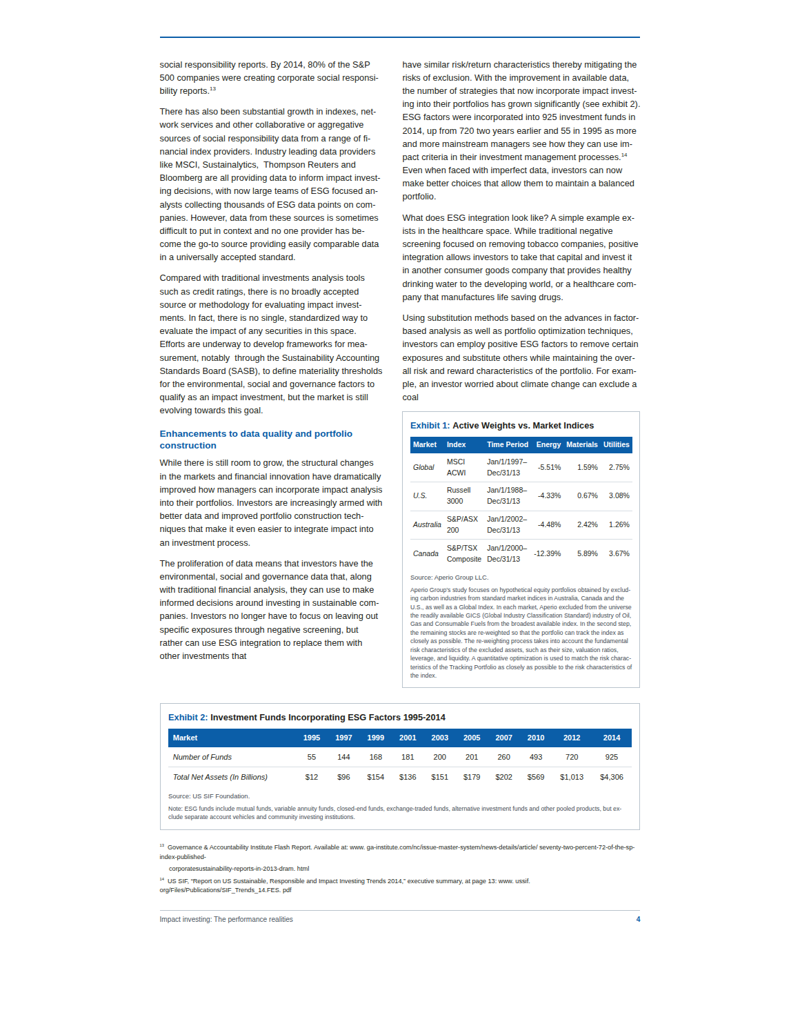social responsibility reports. By 2014, 80% of the S&P 500 companies were creating corporate social responsibility reports.13
There has also been substantial growth in indexes, network services and other collaborative or aggregative sources of social responsibility data from a range of financial index providers. Industry leading data providers like MSCI, Sustainalytics, Thompson Reuters and Bloomberg are all providing data to inform impact investing decisions, with now large teams of ESG focused analysts collecting thousands of ESG data points on companies. However, data from these sources is sometimes difficult to put in context and no one provider has become the go-to source providing easily comparable data in a universally accepted standard.
Compared with traditional investments analysis tools such as credit ratings, there is no broadly accepted source or methodology for evaluating impact investments. In fact, there is no single, standardized way to evaluate the impact of any securities in this space. Efforts are underway to develop frameworks for measurement, notably through the Sustainability Accounting Standards Board (SASB), to define materiality thresholds for the environmental, social and governance factors to qualify as an impact investment, but the market is still evolving towards this goal.
Enhancements to data quality and portfolio construction
While there is still room to grow, the structural changes in the markets and financial innovation have dramatically improved how managers can incorporate impact analysis into their portfolios. Investors are increasingly armed with better data and improved portfolio construction techniques that make it even easier to integrate impact into an investment process.
The proliferation of data means that investors have the environmental, social and governance data that, along with traditional financial analysis, they can use to make informed decisions around investing in sustainable companies. Investors no longer have to focus on leaving out specific exposures through negative screening, but rather can use ESG integration to replace them with other investments that
have similar risk/return characteristics thereby mitigating the risks of exclusion. With the improvement in available data, the number of strategies that now incorporate impact investing into their portfolios has grown significantly (see exhibit 2). ESG factors were incorporated into 925 investment funds in 2014, up from 720 two years earlier and 55 in 1995 as more and more mainstream managers see how they can use impact criteria in their investment management processes.14 Even when faced with imperfect data, investors can now make better choices that allow them to maintain a balanced portfolio.
What does ESG integration look like? A simple example exists in the healthcare space. While traditional negative screening focused on removing tobacco companies, positive integration allows investors to take that capital and invest it in another consumer goods company that provides healthy drinking water to the developing world, or a healthcare company that manufactures life saving drugs.
Using substitution methods based on the advances in factor-based analysis as well as portfolio optimization techniques, investors can employ positive ESG factors to remove certain exposures and substitute others while maintaining the overall risk and reward characteristics of the portfolio. For example, an investor worried about climate change can exclude a coal
Exhibit 1: Active Weights vs. Market Indices
| Market | Index | Time Period | Energy | Materials | Utilities |
| --- | --- | --- | --- | --- | --- |
| Global | MSCI ACWI | Jan/1/1997–Dec/31/13 | -5.51% | 1.59% | 2.75% |
| U.S. | Russell 3000 | Jan/1/1988–Dec/31/13 | -4.33% | 0.67% | 3.08% |
| Australia | S&P/ASX 200 | Jan/1/2002–Dec/31/13 | -4.48% | 2.42% | 1.26% |
| Canada | S&P/TSX Composite | Jan/1/2000–Dec/31/13 | -12.39% | 5.89% | 3.67% |
Source: Aperio Group LLC.
Aperio Group’s study focuses on hypothetical equity portfolios obtained by excluding carbon industries from standard market indices in Australia, Canada and the U.S., as well as a Global Index. In each market, Aperio excluded from the universe the readily available GICS (Global Industry Classification Standard) industry of Oil, Gas and Consumable Fuels from the broadest available index. In the second step, the remaining stocks are re-weighted so that the portfolio can track the index as closely as possible. The re-weighting process takes into account the fundamental risk characteristics of the excluded assets, such as their size, valuation ratios, leverage, and liquidity. A quantitative optimization is used to match the risk characteristics of the Tracking Portfolio as closely as possible to the risk characteristics of the index.
Exhibit 2: Investment Funds Incorporating ESG Factors 1995-2014
| Market | 1995 | 1997 | 1999 | 2001 | 2003 | 2005 | 2007 | 2010 | 2012 | 2014 |
| --- | --- | --- | --- | --- | --- | --- | --- | --- | --- | --- |
| Number of Funds | 55 | 144 | 168 | 181 | 200 | 201 | 260 | 493 | 720 | 925 |
| Total Net Assets (In Billions) | $12 | $96 | $154 | $136 | $151 | $179 | $202 | $569 | $1,013 | $4,306 |
Source: US SIF Foundation.
Note: ESG funds include mutual funds, variable annuity funds, closed-end funds, exchange-traded funds, alternative investment funds and other pooled products, but exclude separate account vehicles and community investing institutions.
13 Governance & Accountability Institute Flash Report. Available at: www. ga-institute.com/nc/issue-master-system/news-details/article/ seventy-two-percent-72-of-the-sp-index-published-
corporatesustainability-reports-in-2013-dram. html
14 US SIF, “Report on US Sustainable, Responsible and Impact Investing Trends 2014,” executive summary, at page 13: www. ussif. org/Files/Publications/SIF_Trends_14.FES. pdf
Impact investing: The performance realities
4